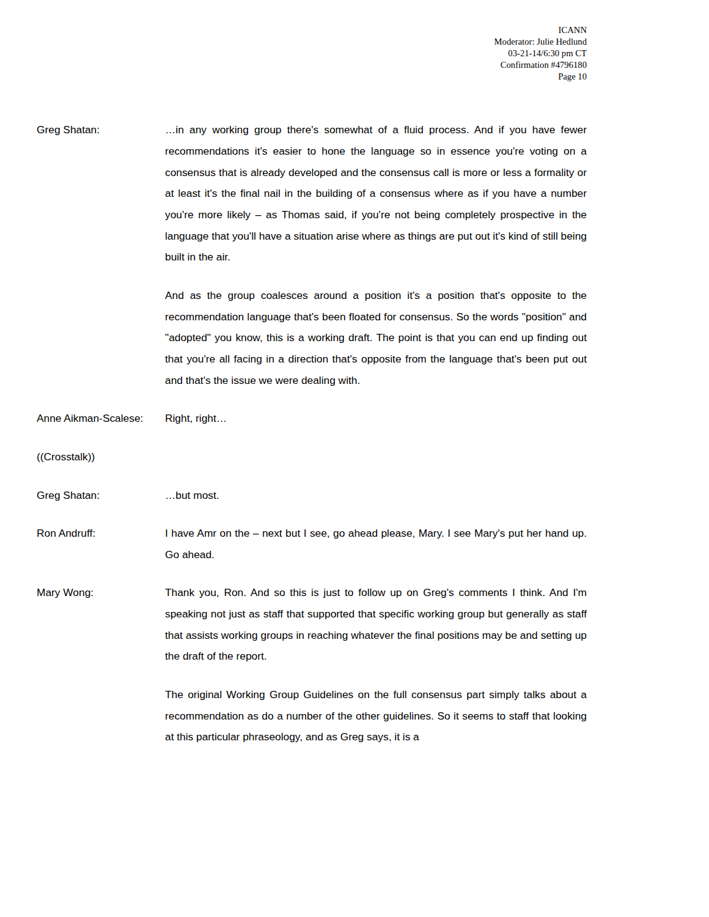ICANN
Moderator: Julie Hedlund
03-21-14/6:30 pm CT
Confirmation #4796180
Page 10
Greg Shatan:
…in any working group there's somewhat of a fluid process. And if you have fewer recommendations it's easier to hone the language so in essence you're voting on a consensus that is already developed and the consensus call is more or less a formality or at least it's the final nail in the building of a consensus where as if you have a number you're more likely – as Thomas said, if you're not being completely prospective in the language that you'll have a situation arise where as things are put out it's kind of still being built in the air.
And as the group coalesces around a position it's a position that's opposite to the recommendation language that's been floated for consensus. So the words "position" and "adopted" you know, this is a working draft. The point is that you can end up finding out that you're all facing in a direction that's opposite from the language that's been put out and that's the issue we were dealing with.
Anne Aikman-Scalese:
Right, right…
((Crosstalk))
Greg Shatan:
…but most.
Ron Andruff:
I have Amr on the – next but I see, go ahead please, Mary. I see Mary's put her hand up. Go ahead.
Mary Wong:
Thank you, Ron. And so this is just to follow up on Greg's comments I think. And I'm speaking not just as staff that supported that specific working group but generally as staff that assists working groups in reaching whatever the final positions may be and setting up the draft of the report.
The original Working Group Guidelines on the full consensus part simply talks about a recommendation as do a number of the other guidelines. So it seems to staff that looking at this particular phraseology, and as Greg says, it is a